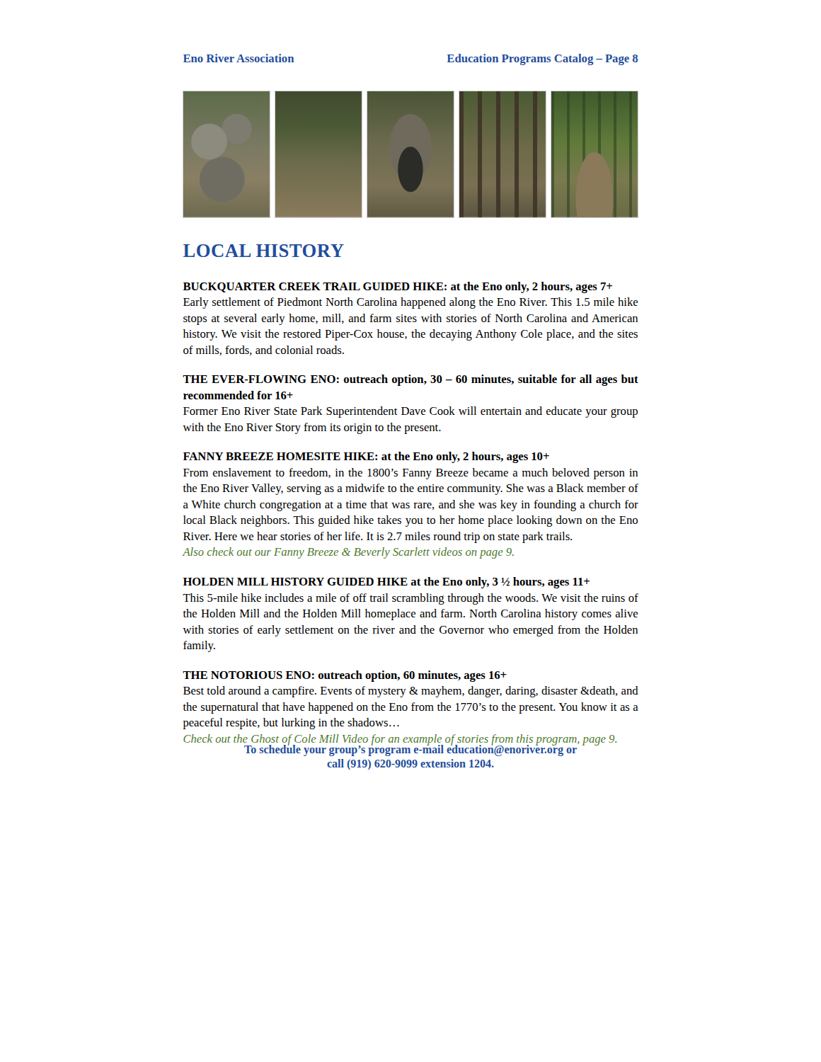Eno River Association
Education Programs Catalog – Page 8
LOCAL HISTORY
BUCKQUARTER CREEK TRAIL GUIDED HIKE: at the Eno only, 2 hours, ages 7+
Early settlement of Piedmont North Carolina happened along the Eno River. This 1.5 mile hike stops at several early home, mill, and farm sites with stories of North Carolina and American history. We visit the restored Piper-Cox house, the decaying Anthony Cole place, and the sites of mills, fords, and colonial roads.
THE EVER-FLOWING ENO: outreach option, 30 – 60 minutes, suitable for all ages but recommended for 16+
Former Eno River State Park Superintendent Dave Cook will entertain and educate your group with the Eno River Story from its origin to the present.
FANNY BREEZE HOMESITE HIKE: at the Eno only, 2 hours, ages 10+
From enslavement to freedom, in the 1800’s Fanny Breeze became a much beloved person in the Eno River Valley, serving as a midwife to the entire community. She was a Black member of a White church congregation at a time that was rare, and she was key in founding a church for local Black neighbors. This guided hike takes you to her home place looking down on the Eno River. Here we hear stories of her life. It is 2.7 miles round trip on state park trails.
Also check out our Fanny Breeze & Beverly Scarlett videos on page 9.
HOLDEN MILL HISTORY GUIDED HIKE at the Eno only, 3 ½ hours, ages 11+
This 5-mile hike includes a mile of off trail scrambling through the woods. We visit the ruins of the Holden Mill and the Holden Mill homeplace and farm. North Carolina history comes alive with stories of early settlement on the river and the Governor who emerged from the Holden family.
THE NOTORIOUS ENO: outreach option, 60 minutes, ages 16+
Best told around a campfire. Events of mystery & mayhem, danger, daring, disaster &death, and the supernatural that have happened on the Eno from the 1770’s to the present. You know it as a peaceful respite, but lurking in the shadows…
Check out the Ghost of Cole Mill Video for an example of stories from this program, page 9.
To schedule your group’s program e-mail education@enoriver.org or
call (919) 620-9099 extension 1204.